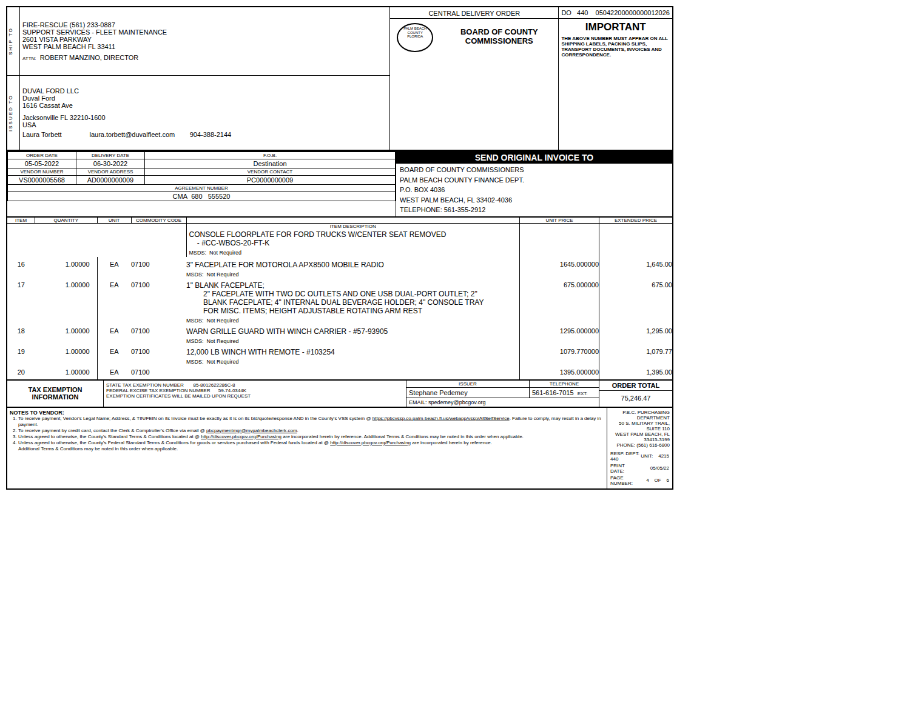| / SHIP TO / FIRE-RESCUE (561) 233-0887 SUPPORT SERVICES - FLEET MAINTENANCE 2601 VISTA PARKWAY WEST PALM BEACH FL 33411 ATTN: ROBERT MANZINO, DIRECTOR / / ISSUED TO / DUVAL FORD LLC Duval Ford 1616 Cassat Ave Jacksonville FL 32210-1600 USA Laura Torbett laura.torbett@duvalfleet.com 904-388-2144 / | CENTRAL DELIVERY ORDER / PALM BEACH COUNTY FLORIDA / BOARD OF COUNTY COMMISSIONERS / | DO 440 05042200000000012026 IMPORTANT THE ABOVE NUMBER MUST APPEAR ON ALL SHIPPING LABELS, PACKING SLIPS, TRANSPORT DOCUMENTS, INVOICES AND CORRESPONDENCE. |
| / ORDER DATE / DELIVERY DATE / F.O.B. / / 05-05-2022 / 06-30-2022 / Destination / / VENDOR NUMBER / VENDOR ADDRESS / VENDOR CONTACT / / VS0000005568 / AD0000000009 / PC0000000009 / / AGREEMENT NUMBER / / CMA 680 555520 / | SEND ORIGINAL INVOICE TO BOARD OF COUNTY COMMISSIONERS PALM BEACH COUNTY FINANCE DEPT. P.O. BOX 4036 WEST PALM BEACH, FL 33402-4036 TELEPHONE: 561-355-2912 |
| ITEM | QUANTITY | UNIT | COMMODITY CODE | | UNIT PRICE | EXTENDED PRICE |
| | ITEM DESCRIPTION | | |
| | CONSOLE FLOORPLATE FOR FORD TRUCKS W/CENTER SEAT REMOVED - #CC-WBOS-20-FT-K MSDS: Not Required | | |
| 16 | 1.00000 | EA | 07100 | 3" FACEPLATE FOR MOTOROLA APX8500 MOBILE RADIO MSDS: Not Required | 1645.000000 | 1,645.00 |
| 17 | 1.00000 | EA | 07100 | 1" BLANK FACEPLATE; 2" FACEPLATE WITH TWO DC OUTLETS AND ONE USB DUAL-PORT OUTLET; 2" BLANK FACEPLATE; 4" INTERNAL DUAL BEVERAGE HOLDER; 4" CONSOLE TRAY FOR MISC. ITEMS; HEIGHT ADJUSTABLE ROTATING ARM REST MSDS: Not Required | 675.000000 | 675.00 |
| 18 | 1.00000 | EA | 07100 | WARN GRILLE GUARD WITH WINCH CARRIER - #57-93905 MSDS: Not Required | 1295.000000 | 1,295.00 |
| 19 | 1.00000 | EA | 07100 | 12,000 LB WINCH WITH REMOTE - #103254 MSDS: Not Required | 1079.770000 | 1,079.77 |
| 20 | 1.00000 | EA | 07100 | | 1395.000000 | 1,395.00 |
| TAX EXEMPTION INFORMATION | STATE TAX EXEMPTION NUMBER 85-8012622286C-8 FEDERAL EXCISE TAX EXEMPTION NUMBER 59-74-0344K EXEMPTION CERTIFICATES WILL BE MAILED UPON REQUEST | / ISSUER / TELEPHONE / / Stephane Pedemey / 561-616-7015 EXT: / / EMAIL: spedemey@pbcgov.org / | ORDER TOTAL 75,246.47 |
| NOTES TO VENDOR: To receive payment, Vendor's Legal Name; Address, & TIN/FEIN on its Invoice must be exactly as it is on its bid/quote/response AND in the County's VSS system @ https://pbcvssp.co.palm-beach.fl.us/webapp/vssp/AltSelfService . Failure to comply, may result in a delay in payment. To receive payment by credit card, contact the Clerk & Comptroller's Office via email @ pbcpaymentmgr@mypalmbeachclerk.com . Unless agreed to otherwise, the County's Standard Terms & Conditions located at @ http://discover.pbcgov.org/Purchasing are incorporated herein by reference. Additional Terms & Conditions may be noted in this order when applicable. Unless agreed to otherwise, the County's Federal Standard Terms & Conditions for goods or services purchased with Federal funds located at @ http://discover.pbcgov.org/Purchasing are incorporated herein by reference. Additional Terms & Conditions may be noted in this order when applicable. | P.B.C. PURCHASING DEPARTMENT 50 S. MILITARY TRAIL, SUITE 110 WEST PALM BEACH, FL 33415-3199 PHONE: (561) 616-6800 / RESP. DEPT: 440 / UNIT: 4215 / / PRINT DATE: / 05/05/22 / / PAGE NUMBER: / 4 OF 6 / |